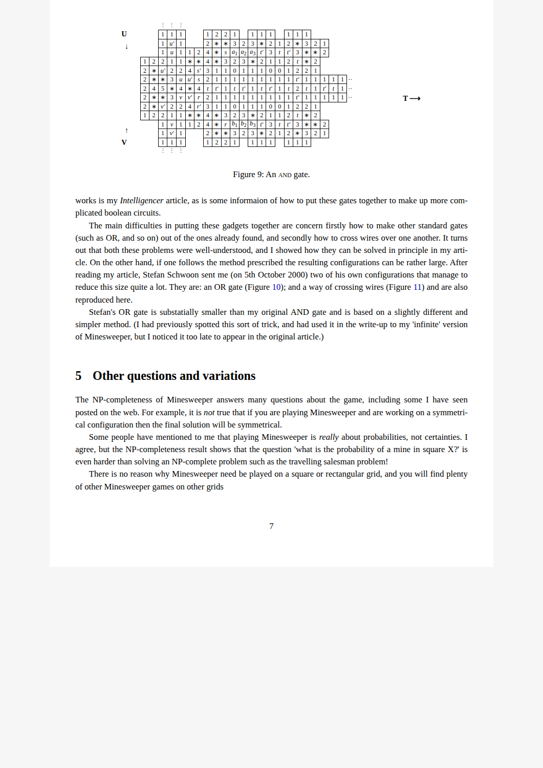U ↓ V ↑ T ⟶
| | | ⋮ | ⋮ | ⋮ | | | | | | | | | | | | | | | | | | | | | | | | |
| | | 1 | 1 | 1 | | | 1 | 2 | 2 | 1 | | 1 | 1 | 1 | | 1 | 1 | 1 | | | | | | | | | |
| | | 1 | u′ | 1 | | | 2 | ∗ | ∗ | 3 | 2 | 3 | ∗ | 2 | 1 | 2 | ∗ | 3 | 2 | 1 | | | | | | | |
| | | 1 | u | 1 | 1 | 2 | 4 | ∗ | s | a 1 | a 2 | a 3 | t′ | 3 | t | t′ | 3 | ∗ | ∗ | 2 | | | | | | | |
| 1 | 2 | 2 | 1 | 1 | ∗ | ∗ | 4 | ∗ | 3 | 2 | 3 | ∗ | 2 | 1 | 1 | 2 | t | ∗ | 2 | | | | | | | | |
| 2 | ∗ | u′ | 2 | 2 | 4 | s′ | 3 | 1 | 1 | 0 | 1 | 1 | 1 | 0 | 0 | 1 | 2 | 2 | 1 | | | | | | | | |
| 2 | ∗ | ∗ | 3 | u | u′ | s | 2 | 1 | 1 | 1 | 1 | 1 | 1 | 1 | 1 | 1 | t′ | 1 | 1 | 1 | 1 | 1 | ·· | | | | |
| 2 | 4 | 5 | ∗ | 4 | ∗ | 4 | t | t′ | 1 | t | t′ | 1 | t | t′ | 1 | t | 2 | t | 1 | t′ | t | 1 | ·· | | | | |
| 2 | ∗ | ∗ | 3 | v | v′ | r | 2 | 1 | 1 | 1 | 1 | 1 | 1 | 1 | 1 | 1 | t′ | 1 | 1 | 1 | 1 | 1 | ·· | | | | |
| 2 | ∗ | v′ | 2 | 2 | 4 | r′ | 3 | 1 | 1 | 0 | 1 | 1 | 1 | 0 | 0 | 1 | 2 | 2 | 1 | | | | | | | | |
| 1 | 2 | 2 | 1 | 1 | ∗ | ∗ | 4 | ∗ | 3 | 2 | 3 | ∗ | 2 | 1 | 1 | 2 | t | ∗ | 2 | | | | | | | | |
| | | 1 | v | 1 | 1 | 2 | 4 | ∗ | r | b 1 | b 2 | b 3 | t′ | 3 | t | t′ | 3 | ∗ | ∗ | 2 | | | | | | | |
| | | 1 | v′ | 1 | | | 2 | ∗ | ∗ | 3 | 2 | 3 | ∗ | 2 | 1 | 2 | ∗ | 3 | 2 | 1 | | | | | | | |
| | | 1 | 1 | 1 | | | 1 | 2 | 2 | 1 | | 1 | 1 | 1 | | 1 | 1 | 1 | | | | | | | | | |
| | | ⋮ | ⋮ | ⋮ | | | | | | | | | | | | | | | | | | | | | | | | |
Figure 9: An and gate.
works is my Intelligencer article, as is some informaion of how to put these gates together to make up more complicated boolean circuits.
The main difficulties in putting these gadgets together are concern firstly how to make other standard gates (such as OR, and so on) out of the ones already found, and secondly how to cross wires over one another. It turns out that both these problems were well-understood, and I showed how they can be solved in principle in my article. On the other hand, if one follows the method prescribed the resulting configurations can be rather large. After reading my article, Stefan Schwoon sent me (on 5th October 2000) two of his own configurations that manage to reduce this size quite a lot. They are: an OR gate (Figure 10); and a way of crossing wires (Figure 11) and are also reproduced here.
Stefan's OR gate is substatially smaller than my original AND gate and is based on a slightly different and simpler method. (I had previously spotted this sort of trick, and had used it in the write-up to my 'infinite' version of Minesweeper, but I noticed it too late to appear in the original article.)
5 Other questions and variations
The NP-completeness of Minesweeper answers many questions about the game, including some I have seen posted on the web. For example, it is not true that if you are playing Minesweeper and are working on a symmetrical configuration then the final solution will be symmetrical.
Some people have mentioned to me that playing Minesweeper is really about probabilities, not certainties. I agree, but the NP-completeness result shows that the question 'what is the probability of a mine in square X?' is even harder than solving an NP-complete problem such as the travelling salesman problem!
There is no reason why Minesweeper need be played on a square or rectangular grid, and you will find plenty of other Minesweeper games on other grids
7